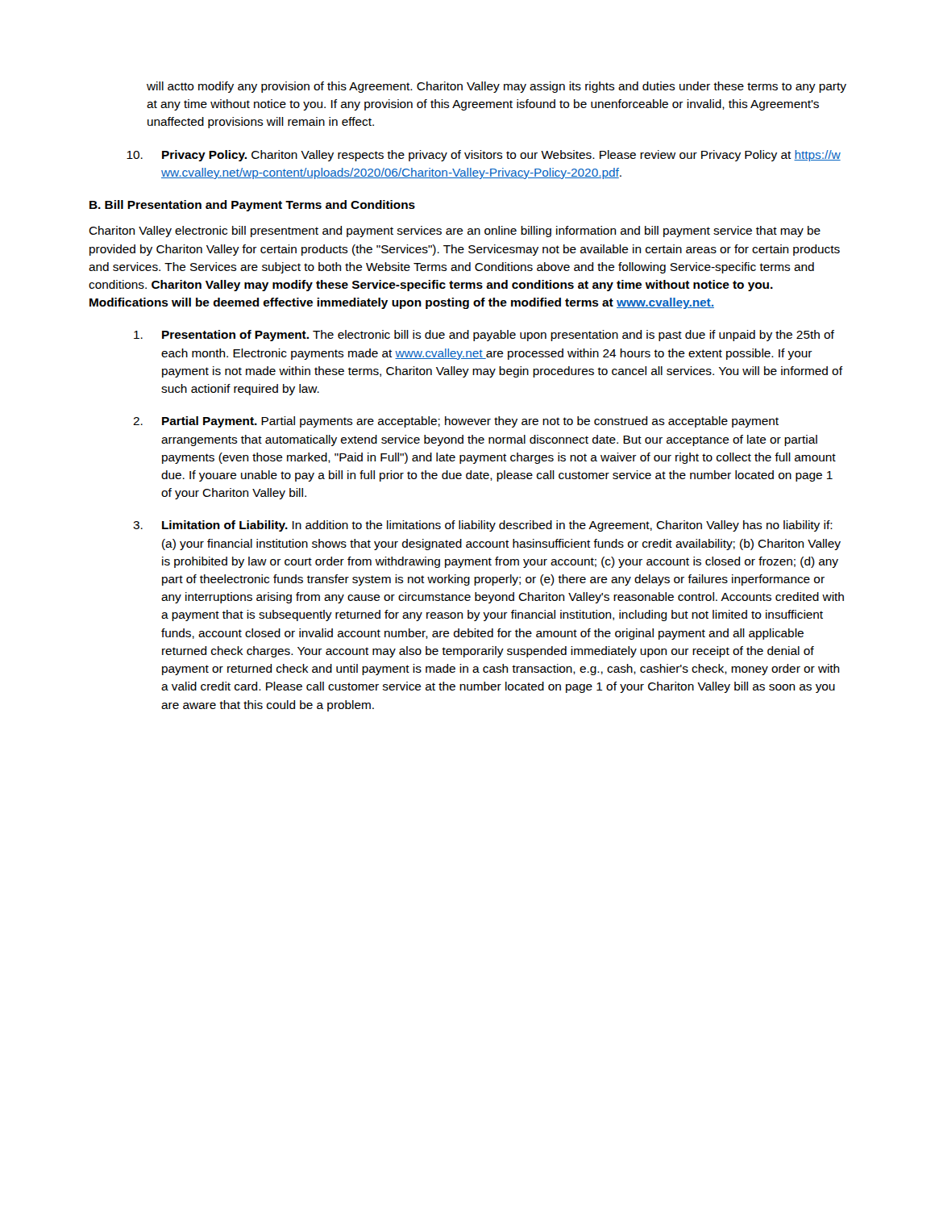will actto modify any provision of this Agreement. Chariton Valley may assign its rights and duties under these terms to any party at any time without notice to you. If any provision of this Agreement isfound to be unenforceable or invalid, this Agreement's unaffected provisions will remain in effect.
Privacy Policy. Chariton Valley respects the privacy of visitors to our Websites. Please review our Privacy Policy at https://www.cvalley.net/wp-content/uploads/2020/06/Chariton-Valley-Privacy-Policy-2020.pdf.
B. Bill Presentation and Payment Terms and Conditions
Chariton Valley electronic bill presentment and payment services are an online billing information and bill payment service that may be provided by Chariton Valley for certain products (the "Services"). The Servicesmay not be available in certain areas or for certain products and services. The Services are subject to both the Website Terms and Conditions above and the following Service-specific terms and conditions. Chariton Valley may modify these Service-specific terms and conditions at any time without notice to you. Modifications will be deemed effective immediately upon posting of the modified terms at www.cvalley.net.
Presentation of Payment. The electronic bill is due and payable upon presentation and is past due if unpaid by the 25th of each month. Electronic payments made at www.cvalley.net are processed within 24 hours to the extent possible. If your payment is not made within these terms, Chariton Valley may begin procedures to cancel all services. You will be informed of such actionif required by law.
Partial Payment. Partial payments are acceptable; however they are not to be construed as acceptable payment arrangements that automatically extend service beyond the normal disconnect date. But our acceptance of late or partial payments (even those marked, "Paid in Full") and late payment charges is not a waiver of our right to collect the full amount due. If youare unable to pay a bill in full prior to the due date, please call customer service at the number located on page 1 of your Chariton Valley bill.
Limitation of Liability. In addition to the limitations of liability described in the Agreement, Chariton Valley has no liability if: (a) your financial institution shows that your designated account hasinsufficient funds or credit availability; (b) Chariton Valley is prohibited by law or court order from withdrawing payment from your account; (c) your account is closed or frozen; (d) any part of theelectronic funds transfer system is not working properly; or (e) there are any delays or failures inperformance or any interruptions arising from any cause or circumstance beyond Chariton Valley's reasonable control. Accounts credited with a payment that is subsequently returned for any reason by your financial institution, including but not limited to insufficient funds, account closed or invalid account number, are debited for the amount of the original payment and all applicable returned check charges. Your account may also be temporarily suspended immediately upon our receipt of the denial of payment or returned check and until payment is made in a cash transaction, e.g., cash, cashier's check, money order or with a valid credit card. Please call customer service at the number located on page 1 of your Chariton Valley bill as soon as you are aware that this could be a problem.